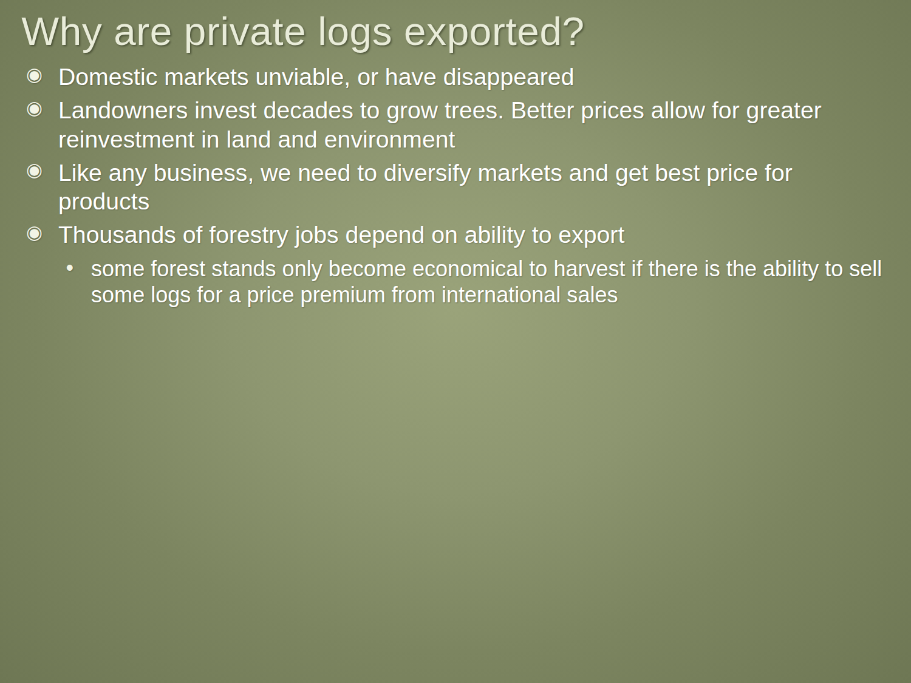Why are private logs exported?
Domestic markets unviable, or have disappeared
Landowners invest decades to grow trees. Better prices allow for greater reinvestment in land and environment
Like any business, we need to diversify markets and get best price for products
Thousands of forestry jobs depend on ability to export
some forest stands only become economical to harvest if there is the ability to sell some logs for a price premium from international sales